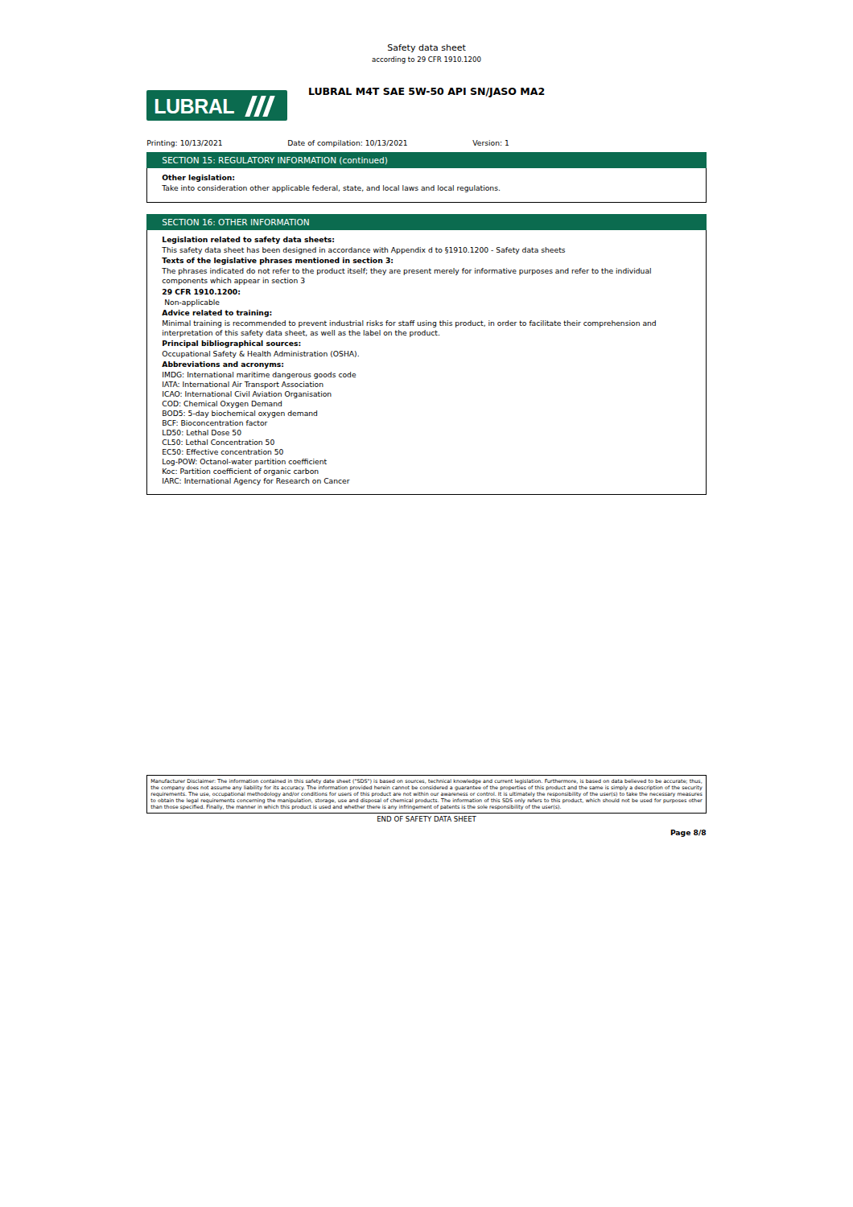Safety data sheet
according to 29 CFR 1910.1200
LUBRAL
LUBRAL M4T SAE 5W-50 API SN/JASO MA2
Printing: 10/13/2021
Date of compilation: 10/13/2021
Version: 1
SECTION 15: REGULATORY INFORMATION (continued)
Other legislation:
Take into consideration other applicable federal, state, and local laws and local regulations.
SECTION 16: OTHER INFORMATION
Legislation related to safety data sheets:
This safety data sheet has been designed in accordance with Appendix d to §1910.1200 - Safety data sheets
Texts of the legislative phrases mentioned in section 3:
The phrases indicated do not refer to the product itself; they are present merely for informative purposes and refer to the individual components which appear in section 3
29 CFR 1910.1200:
Non-applicable
Advice related to training:
Minimal training is recommended to prevent industrial risks for staff using this product, in order to facilitate their comprehension and interpretation of this safety data sheet, as well as the label on the product.
Principal bibliographical sources:
Occupational Safety & Health Administration (OSHA).
Abbreviations and acronyms:
IMDG: International maritime dangerous goods code
IATA: International Air Transport Association
ICAO: International Civil Aviation Organisation
COD: Chemical Oxygen Demand
BOD5: 5-day biochemical oxygen demand
BCF: Bioconcentration factor
LD50: Lethal Dose 50
CL50: Lethal Concentration 50
EC50: Effective concentration 50
Log-POW: Octanol-water partition coefficient
Koc: Partition coefficient of organic carbon
IARC: International Agency for Research on Cancer
Manufacturer Disclaimer: The information contained in this safety date sheet ("SDS") is based on sources, technical knowledge and current legislation. Furthermore, is based on data believed to be accurate; thus, the company does not assume any liability for its accuracy. The information provided herein cannot be considered a guarantee of the properties of this product and the same is simply a description of the security requirements. The use, occupational methodology and/or conditions for users of this product are not within our awareness or control. It is ultimately the responsibility of the user(s) to take the necessary measures to obtain the legal requirements concerning the manipulation, storage, use and disposal of chemical products. The information of this SDS only refers to this product, which should not be used for purposes other than those specified. Finally, the manner in which this product is used and whether there is any infringement of patents is the sole responsibility of the user(s).
END OF SAFETY DATA SHEET
Page 8/8